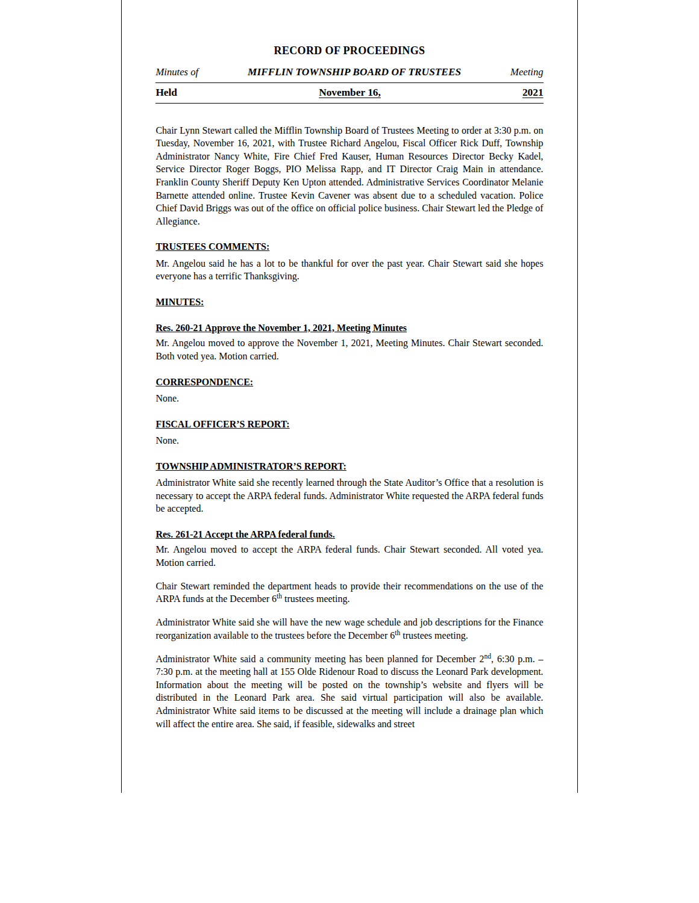RECORD OF PROCEEDINGS
Minutes of MIFFLIN TOWNSHIP BOARD OF TRUSTEES Meeting
Held November 16, 2021
Chair Lynn Stewart called the Mifflin Township Board of Trustees Meeting to order at 3:30 p.m. on Tuesday, November 16, 2021, with Trustee Richard Angelou, Fiscal Officer Rick Duff, Township Administrator Nancy White, Fire Chief Fred Kauser, Human Resources Director Becky Kadel, Service Director Roger Boggs, PIO Melissa Rapp, and IT Director Craig Main in attendance. Franklin County Sheriff Deputy Ken Upton attended. Administrative Services Coordinator Melanie Barnette attended online. Trustee Kevin Cavener was absent due to a scheduled vacation. Police Chief David Briggs was out of the office on official police business. Chair Stewart led the Pledge of Allegiance.
Trustees Comments:
Mr. Angelou said he has a lot to be thankful for over the past year. Chair Stewart said she hopes everyone has a terrific Thanksgiving.
Minutes:
Res. 260-21 Approve the November 1, 2021, Meeting Minutes
Mr. Angelou moved to approve the November 1, 2021, Meeting Minutes. Chair Stewart seconded. Both voted yea. Motion carried.
Correspondence:
None.
Fiscal Officer’s Report:
None.
Township Administrator’s Report:
Administrator White said she recently learned through the State Auditor’s Office that a resolution is necessary to accept the ARPA federal funds. Administrator White requested the ARPA federal funds be accepted.
Res. 261-21 Accept the ARPA federal funds.
Mr. Angelou moved to accept the ARPA federal funds. Chair Stewart seconded. All voted yea. Motion carried.
Chair Stewart reminded the department heads to provide their recommendations on the use of the ARPA funds at the December 6th trustees meeting.
Administrator White said she will have the new wage schedule and job descriptions for the Finance reorganization available to the trustees before the December 6th trustees meeting.
Administrator White said a community meeting has been planned for December 2nd, 6:30 p.m. – 7:30 p.m. at the meeting hall at 155 Olde Ridenour Road to discuss the Leonard Park development. Information about the meeting will be posted on the township’s website and flyers will be distributed in the Leonard Park area. She said virtual participation will also be available. Administrator White said items to be discussed at the meeting will include a drainage plan which will affect the entire area. She said, if feasible, sidewalks and street